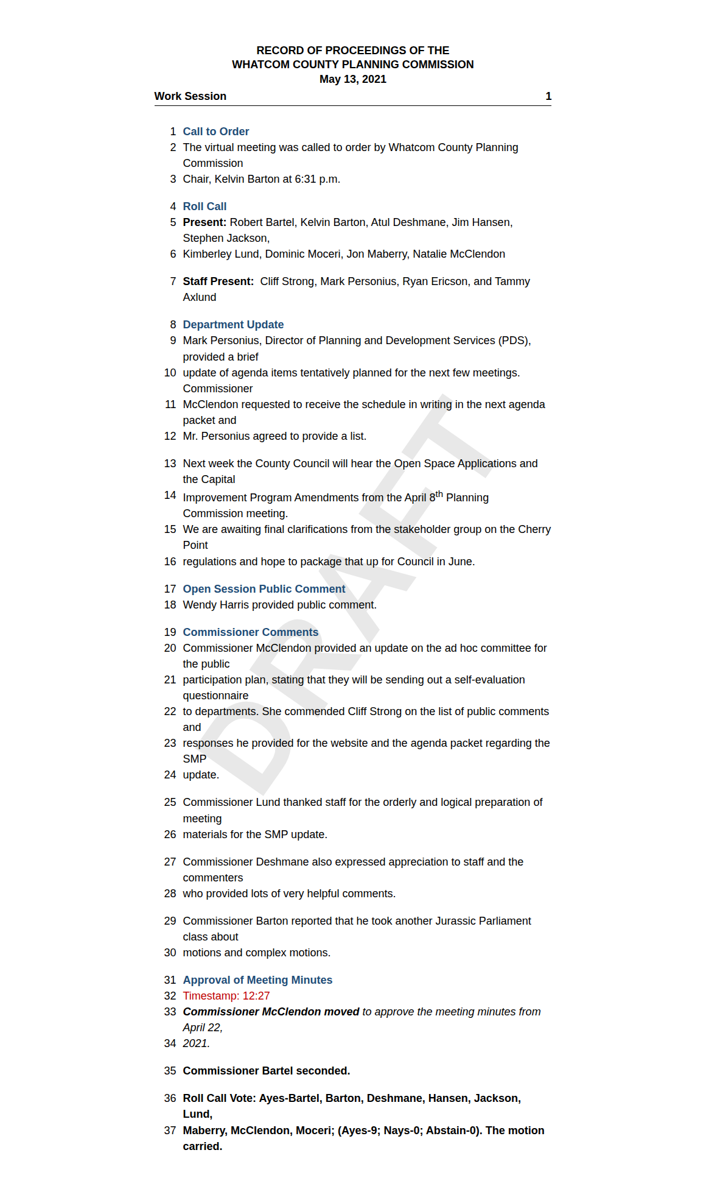DRAFT
RECORD OF PROCEEDINGS OF THE
WHATCOM COUNTY PLANNING COMMISSION
May 13, 2021
Work Session 1
Call to Order
The virtual meeting was called to order by Whatcom County Planning Commission
Chair, Kelvin Barton at 6:31 p.m.
Roll Call
Present: Robert Bartel, Kelvin Barton, Atul Deshmane, Jim Hansen, Stephen Jackson,
Kimberley Lund, Dominic Moceri, Jon Maberry, Natalie McClendon
Staff Present: Cliff Strong, Mark Personius, Ryan Ericson, and Tammy Axlund
Department Update
Mark Personius, Director of Planning and Development Services (PDS), provided a brief
update of agenda items tentatively planned for the next few meetings. Commissioner
McClendon requested to receive the schedule in writing in the next agenda packet and
Mr. Personius agreed to provide a list.
Next week the County Council will hear the Open Space Applications and the Capital
Improvement Program Amendments from the April 8th Planning Commission meeting.
We are awaiting final clarifications from the stakeholder group on the Cherry Point
regulations and hope to package that up for Council in June.
Open Session Public Comment
Wendy Harris provided public comment.
Commissioner Comments
Commissioner McClendon provided an update on the ad hoc committee for the public
participation plan, stating that they will be sending out a self-evaluation questionnaire
to departments. She commended Cliff Strong on the list of public comments and
responses he provided for the website and the agenda packet regarding the SMP
update.
Commissioner Lund thanked staff for the orderly and logical preparation of meeting
materials for the SMP update.
Commissioner Deshmane also expressed appreciation to staff and the commenters
who provided lots of very helpful comments.
Commissioner Barton reported that he took another Jurassic Parliament class about
motions and complex motions.
Approval of Meeting Minutes
Timestamp: 12:27
Commissioner McClendon moved to approve the meeting minutes from April 22,
2021.
Commissioner Bartel seconded.
Roll Call Vote: Ayes-Bartel, Barton, Deshmane, Hansen, Jackson, Lund,
Maberry, McClendon, Moceri; (Ayes-9; Nays-0; Abstain-0). The motion carried.